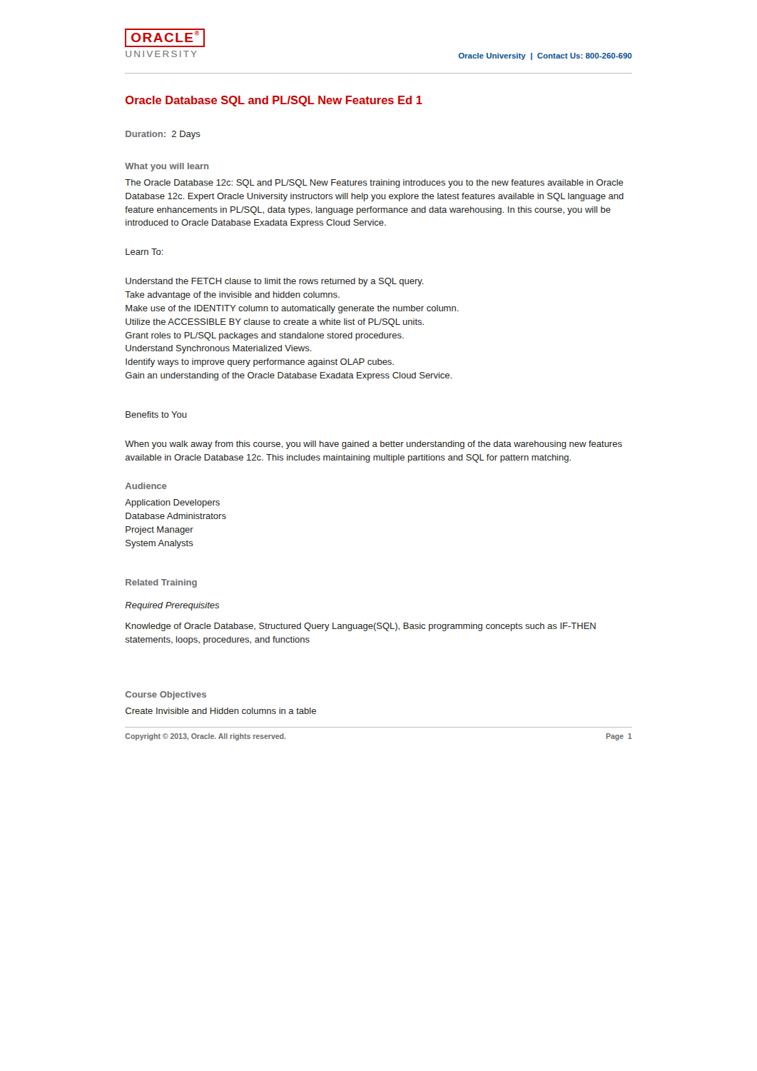ORACLE®
UNIVERSITY
Oracle University | Contact Us: 800-260-690
Oracle Database SQL and PL/SQL New Features Ed 1
Duration: 2 Days
What you will learn
The Oracle Database 12c: SQL and PL/SQL New Features training introduces you to the new features available in Oracle Database 12c. Expert Oracle University instructors will help you explore the latest features available in SQL language and feature enhancements in PL/SQL, data types, language performance and data warehousing. In this course, you will be introduced to Oracle Database Exadata Express Cloud Service.
Learn To:
Understand the FETCH clause to limit the rows returned by a SQL query.
Take advantage of the invisible and hidden columns.
Make use of the IDENTITY column to automatically generate the number column.
Utilize the ACCESSIBLE BY clause to create a white list of PL/SQL units.
Grant roles to PL/SQL packages and standalone stored procedures.
Understand Synchronous Materialized Views.
Identify ways to improve query performance against OLAP cubes.
Gain an understanding of the Oracle Database Exadata Express Cloud Service.
Benefits to You
When you walk away from this course, you will have gained a better understanding of the data warehousing new features available in Oracle Database 12c. This includes maintaining multiple partitions and SQL for pattern matching.
Audience
Application Developers
Database Administrators
Project Manager
System Analysts
Related Training
Required Prerequisites
Knowledge of Oracle Database, Structured Query Language(SQL), Basic programming concepts such as IF-THEN statements, loops, procedures, and functions
Course Objectives
Create Invisible and Hidden columns in a table
Copyright © 2013, Oracle. All rights reserved.
Page 1